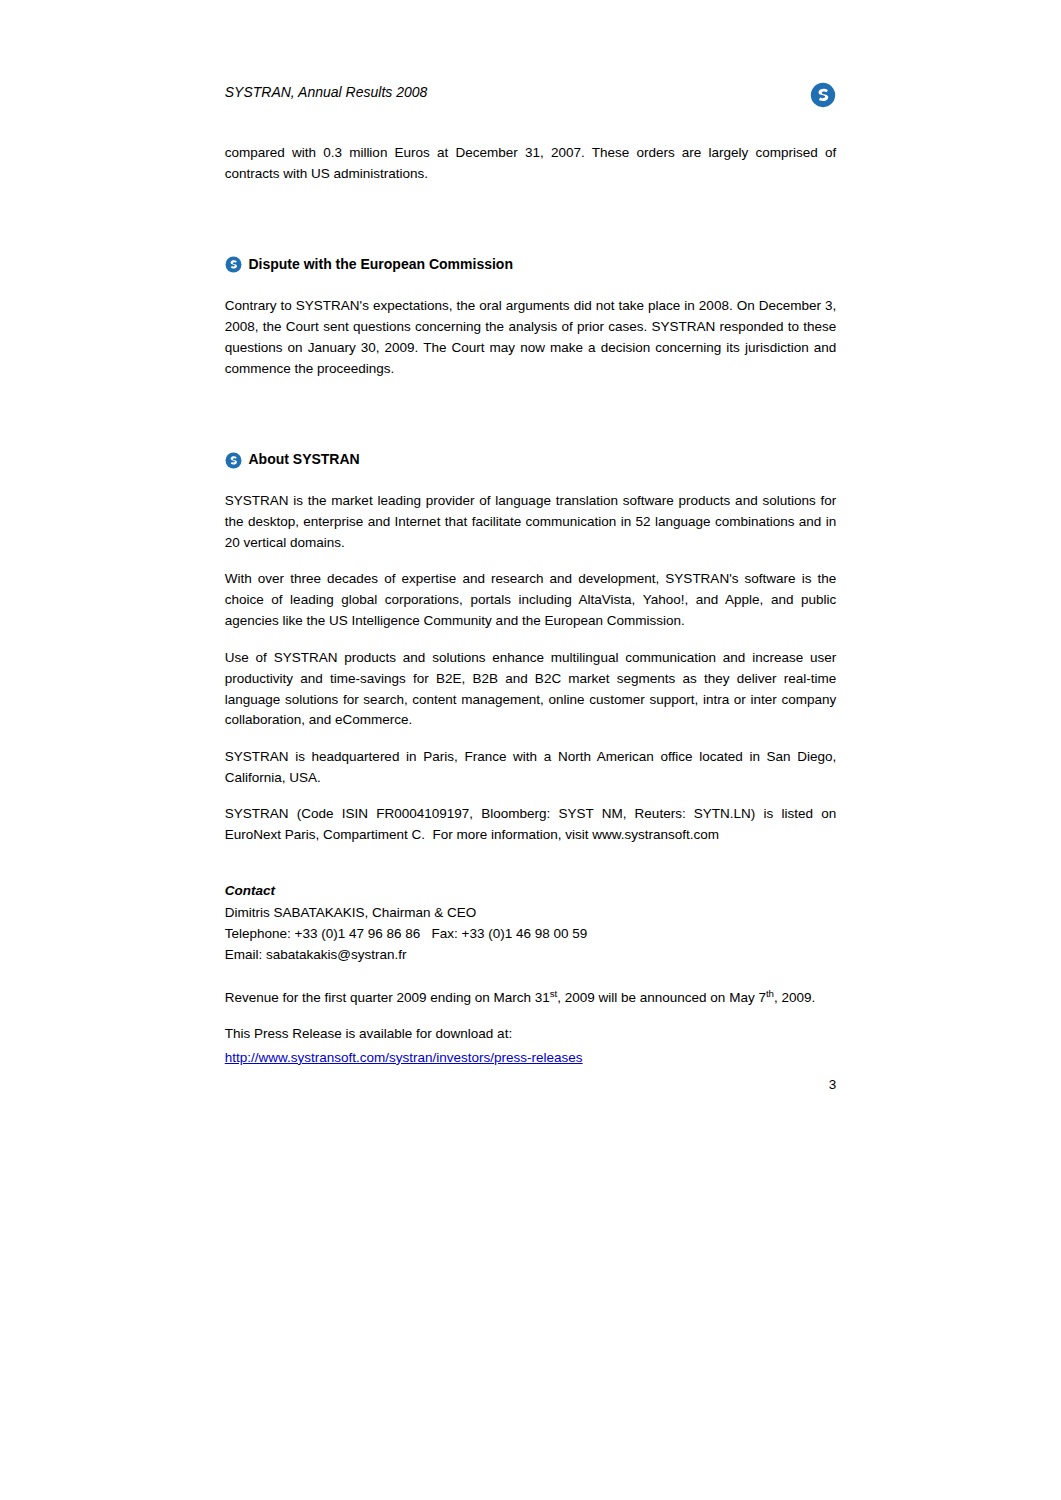SYSTRAN, Annual Results 2008
compared with 0.3 million Euros at December 31, 2007. These orders are largely comprised of contracts with US administrations.
Dispute with the European Commission
Contrary to SYSTRAN's expectations, the oral arguments did not take place in 2008. On December 3, 2008, the Court sent questions concerning the analysis of prior cases. SYSTRAN responded to these questions on January 30, 2009. The Court may now make a decision concerning its jurisdiction and commence the proceedings.
About SYSTRAN
SYSTRAN is the market leading provider of language translation software products and solutions for the desktop, enterprise and Internet that facilitate communication in 52 language combinations and in 20 vertical domains.
With over three decades of expertise and research and development, SYSTRAN's software is the choice of leading global corporations, portals including AltaVista, Yahoo!, and Apple, and public agencies like the US Intelligence Community and the European Commission.
Use of SYSTRAN products and solutions enhance multilingual communication and increase user productivity and time-savings for B2E, B2B and B2C market segments as they deliver real-time language solutions for search, content management, online customer support, intra or inter company collaboration, and eCommerce.
SYSTRAN is headquartered in Paris, France with a North American office located in San Diego, California, USA.
SYSTRAN (Code ISIN FR0004109197, Bloomberg: SYST NM, Reuters: SYTN.LN) is listed on EuroNext Paris, Compartiment C. For more information, visit www.systransoft.com
Contact
Dimitris SABATAKAKIS, Chairman & CEO
Telephone: +33 (0)1 47 96 86 86 Fax: +33 (0)1 46 98 00 59
Email: sabatakakis@systran.fr
Revenue for the first quarter 2009 ending on March 31st, 2009 will be announced on May 7th, 2009.
This Press Release is available for download at:
http://www.systransoft.com/systran/investors/press-releases
3